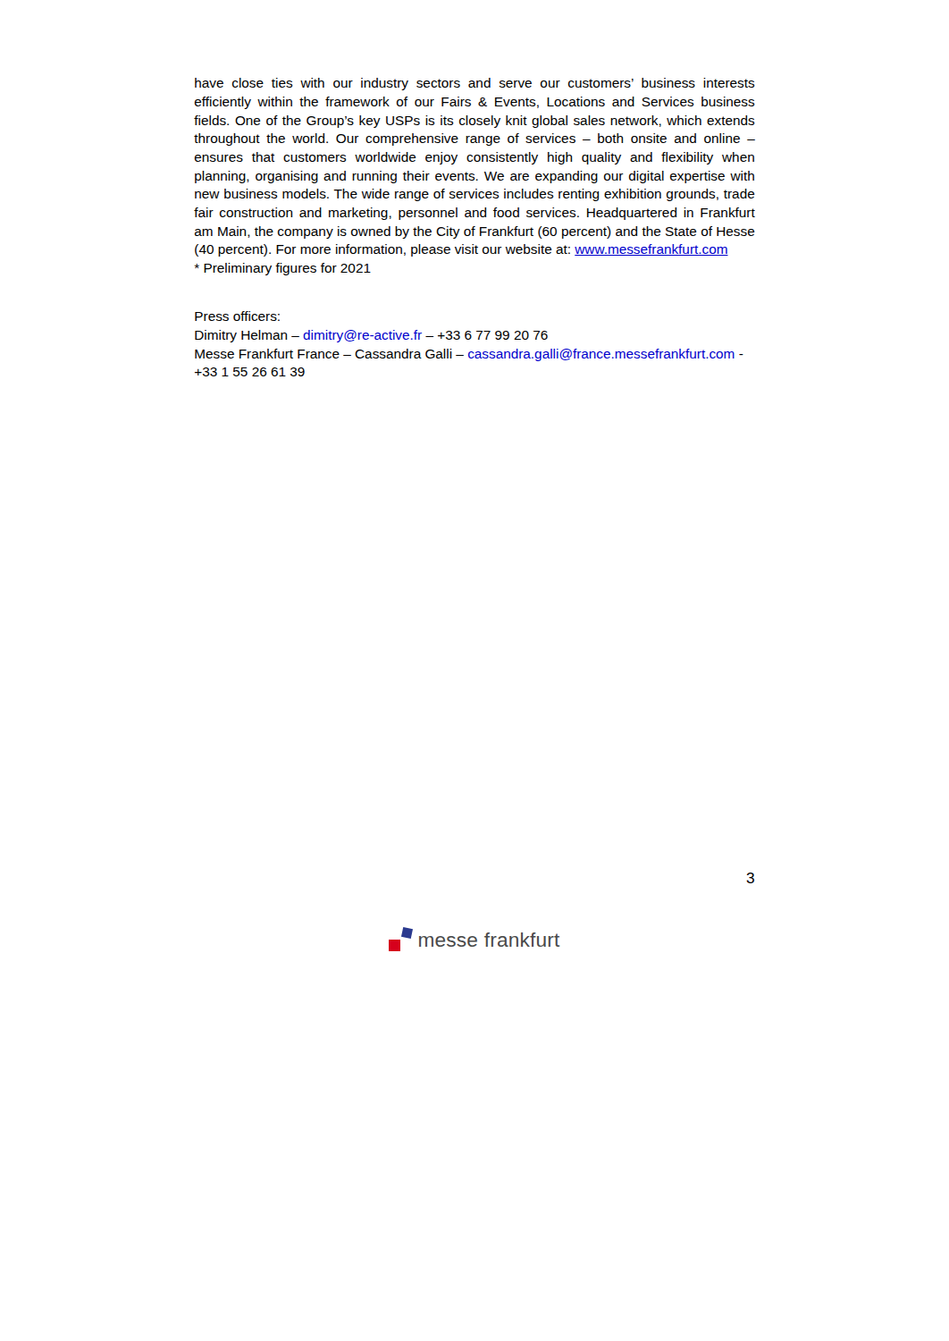have close ties with our industry sectors and serve our customers’ business interests efficiently within the framework of our Fairs & Events, Locations and Services business fields. One of the Group’s key USPs is its closely knit global sales network, which extends throughout the world. Our comprehensive range of services – both onsite and online – ensures that customers worldwide enjoy consistently high quality and flexibility when planning, organising and running their events. We are expanding our digital expertise with new business models. The wide range of services includes renting exhibition grounds, trade fair construction and marketing, personnel and food services. Headquartered in Frankfurt am Main, the company is owned by the City of Frankfurt (60 percent) and the State of Hesse (40 percent). For more information, please visit our website at: www.messefrankfurt.com
* Preliminary figures for 2021
Press officers:
Dimitry Helman – dimitry@re-active.fr – +33 6 77 99 20 76
Messe Frankfurt France – Cassandra Galli – cassandra.galli@france.messefrankfurt.com - +33 1 55 26 61 39
3
messe frankfurt